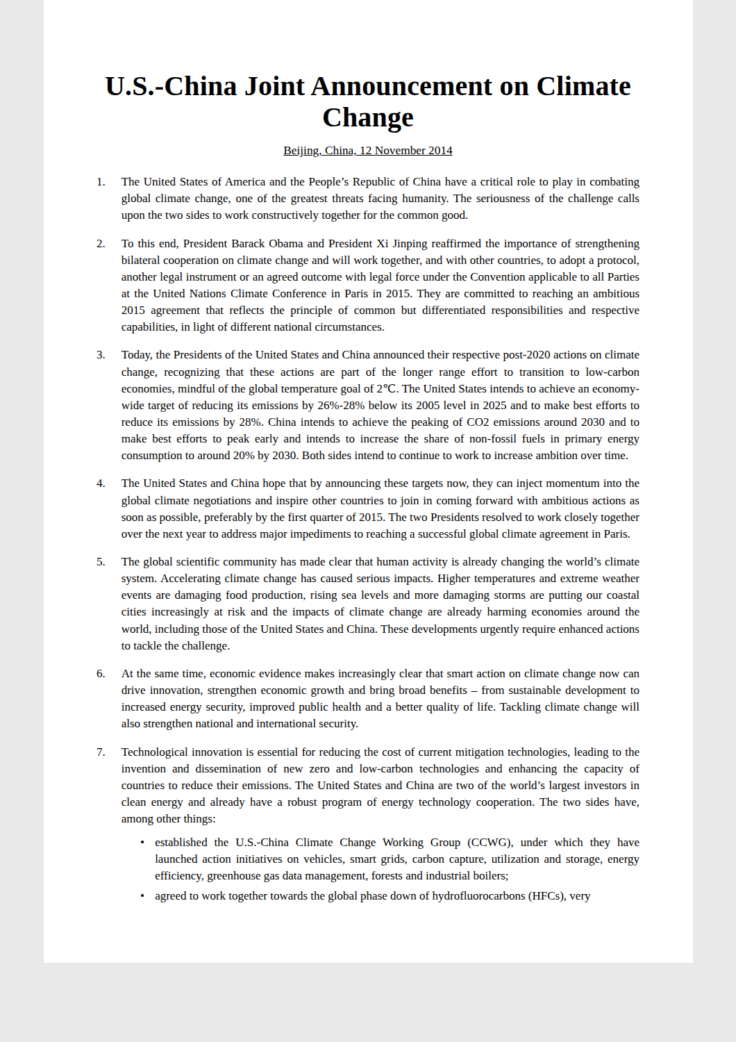U.S.-China Joint Announcement on Climate Change
Beijing, China, 12 November 2014
The United States of America and the People’s Republic of China have a critical role to play in combating global climate change, one of the greatest threats facing humanity. The seriousness of the challenge calls upon the two sides to work constructively together for the common good.
To this end, President Barack Obama and President Xi Jinping reaffirmed the importance of strengthening bilateral cooperation on climate change and will work together, and with other countries, to adopt a protocol, another legal instrument or an agreed outcome with legal force under the Convention applicable to all Parties at the United Nations Climate Conference in Paris in 2015. They are committed to reaching an ambitious 2015 agreement that reflects the principle of common but differentiated responsibilities and respective capabilities, in light of different national circumstances.
Today, the Presidents of the United States and China announced their respective post-2020 actions on climate change, recognizing that these actions are part of the longer range effort to transition to low-carbon economies, mindful of the global temperature goal of 2℃. The United States intends to achieve an economy-wide target of reducing its emissions by 26%-28% below its 2005 level in 2025 and to make best efforts to reduce its emissions by 28%. China intends to achieve the peaking of CO2 emissions around 2030 and to make best efforts to peak early and intends to increase the share of non-fossil fuels in primary energy consumption to around 20% by 2030. Both sides intend to continue to work to increase ambition over time.
The United States and China hope that by announcing these targets now, they can inject momentum into the global climate negotiations and inspire other countries to join in coming forward with ambitious actions as soon as possible, preferably by the first quarter of 2015. The two Presidents resolved to work closely together over the next year to address major impediments to reaching a successful global climate agreement in Paris.
The global scientific community has made clear that human activity is already changing the world’s climate system. Accelerating climate change has caused serious impacts. Higher temperatures and extreme weather events are damaging food production, rising sea levels and more damaging storms are putting our coastal cities increasingly at risk and the impacts of climate change are already harming economies around the world, including those of the United States and China. These developments urgently require enhanced actions to tackle the challenge.
At the same time, economic evidence makes increasingly clear that smart action on climate change now can drive innovation, strengthen economic growth and bring broad benefits – from sustainable development to increased energy security, improved public health and a better quality of life. Tackling climate change will also strengthen national and international security.
Technological innovation is essential for reducing the cost of current mitigation technologies, leading to the invention and dissemination of new zero and low-carbon technologies and enhancing the capacity of countries to reduce their emissions. The United States and China are two of the world’s largest investors in clean energy and already have a robust program of energy technology cooperation. The two sides have, among other things:
established the U.S.-China Climate Change Working Group (CCWG), under which they have launched action initiatives on vehicles, smart grids, carbon capture, utilization and storage, energy efficiency, greenhouse gas data management, forests and industrial boilers;
agreed to work together towards the global phase down of hydrofluorocarbons (HFCs), very